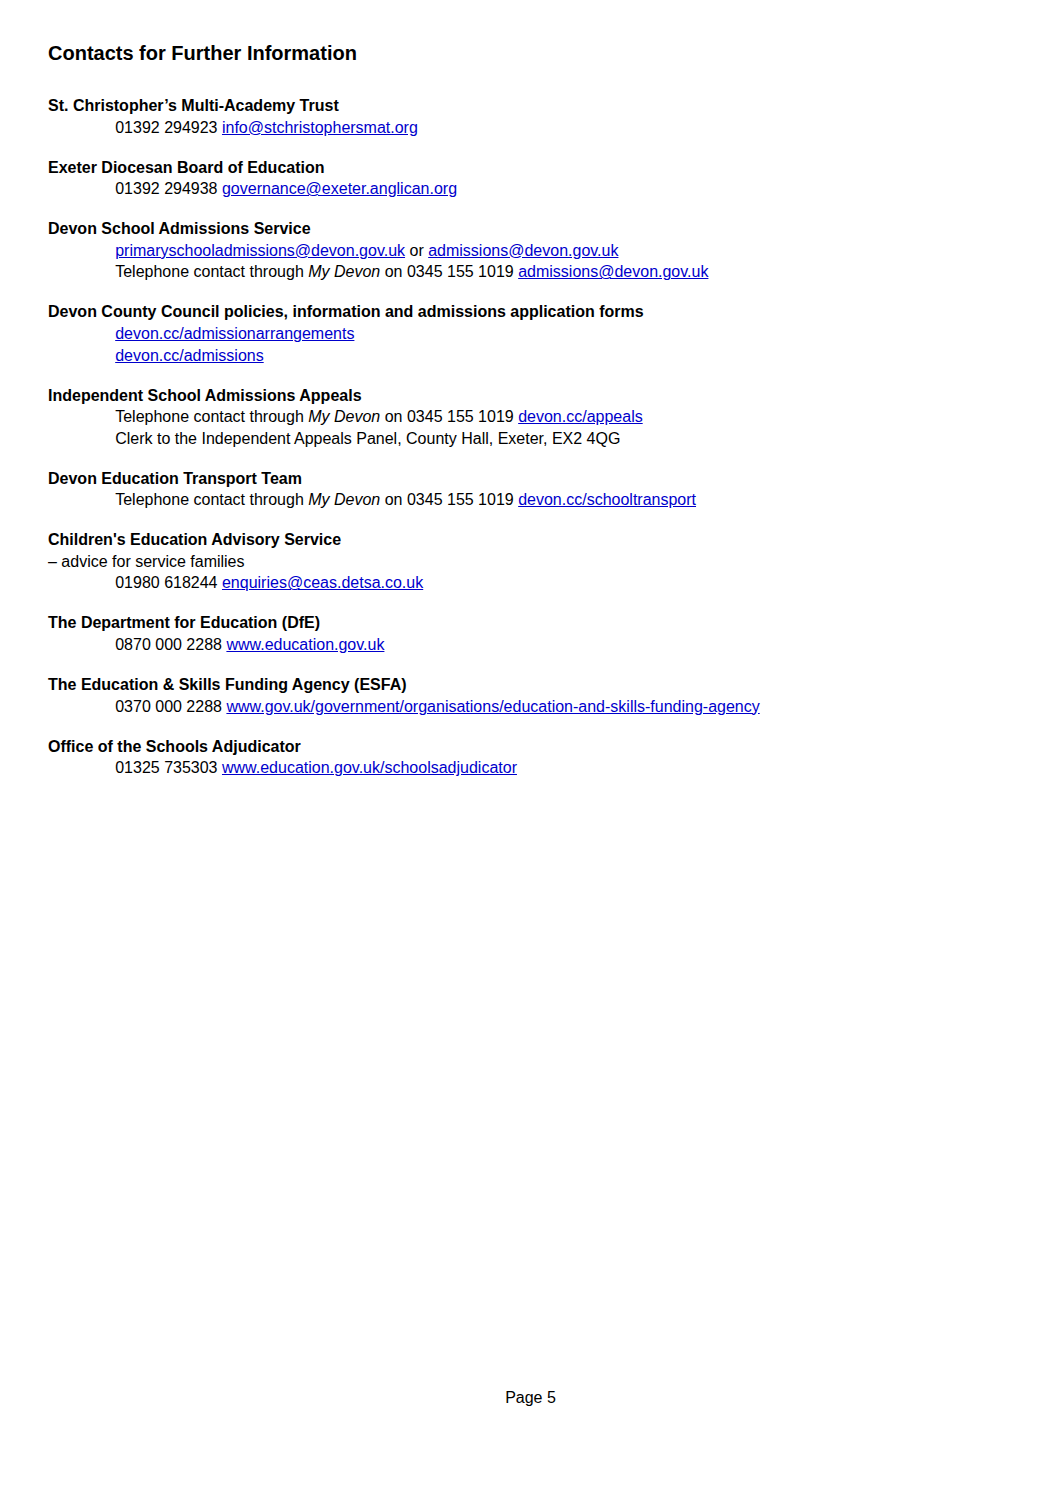Contacts for Further Information
St. Christopher’s Multi-Academy Trust
01392 294923 info@stchristophersmat.org
Exeter Diocesan Board of Education
01392 294938 governance@exeter.anglican.org
Devon School Admissions Service
primaryschooladmissions@devon.gov.uk or admissions@devon.gov.uk
Telephone contact through My Devon on 0345 155 1019 admissions@devon.gov.uk
Devon County Council policies, information and admissions application forms
devon.cc/admissionarrangements
devon.cc/admissions
Independent School Admissions Appeals
Telephone contact through My Devon on 0345 155 1019 devon.cc/appeals
Clerk to the Independent Appeals Panel, County Hall, Exeter, EX2 4QG
Devon Education Transport Team
Telephone contact through My Devon on 0345 155 1019 devon.cc/schooltransport
Children's Education Advisory Service
– advice for service families
01980 618244 enquiries@ceas.detsa.co.uk
The Department for Education (DfE)
0870 000 2288 www.education.gov.uk
The Education & Skills Funding Agency (ESFA)
0370 000 2288 www.gov.uk/government/organisations/education-and-skills-funding-agency
Office of the Schools Adjudicator
01325 735303 www.education.gov.uk/schoolsadjudicator
Page 5